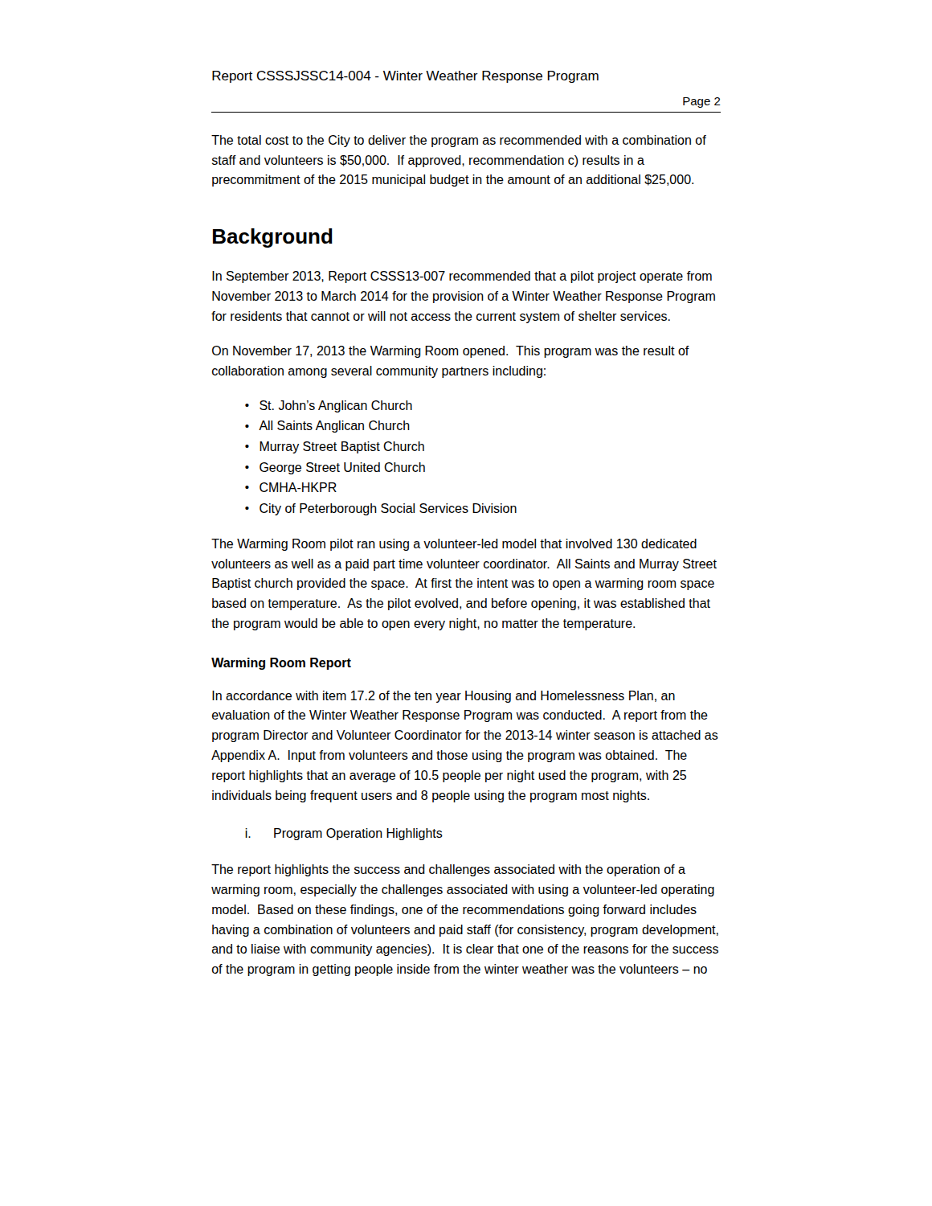Report CSSSJSSC14-004 - Winter Weather Response Program
Page 2
The total cost to the City to deliver the program as recommended with a combination of staff and volunteers is $50,000. If approved, recommendation c) results in a precommitment of the 2015 municipal budget in the amount of an additional $25,000.
Background
In September 2013, Report CSSS13-007 recommended that a pilot project operate from November 2013 to March 2014 for the provision of a Winter Weather Response Program for residents that cannot or will not access the current system of shelter services.
On November 17, 2013 the Warming Room opened. This program was the result of collaboration among several community partners including:
St. John’s Anglican Church
All Saints Anglican Church
Murray Street Baptist Church
George Street United Church
CMHA-HKPR
City of Peterborough Social Services Division
The Warming Room pilot ran using a volunteer-led model that involved 130 dedicated volunteers as well as a paid part time volunteer coordinator. All Saints and Murray Street Baptist church provided the space. At first the intent was to open a warming room space based on temperature. As the pilot evolved, and before opening, it was established that the program would be able to open every night, no matter the temperature.
Warming Room Report
In accordance with item 17.2 of the ten year Housing and Homelessness Plan, an evaluation of the Winter Weather Response Program was conducted. A report from the program Director and Volunteer Coordinator for the 2013-14 winter season is attached as Appendix A. Input from volunteers and those using the program was obtained. The report highlights that an average of 10.5 people per night used the program, with 25 individuals being frequent users and 8 people using the program most nights.
Program Operation Highlights
The report highlights the success and challenges associated with the operation of a warming room, especially the challenges associated with using a volunteer-led operating model. Based on these findings, one of the recommendations going forward includes having a combination of volunteers and paid staff (for consistency, program development, and to liaise with community agencies). It is clear that one of the reasons for the success of the program in getting people inside from the winter weather was the volunteers – no